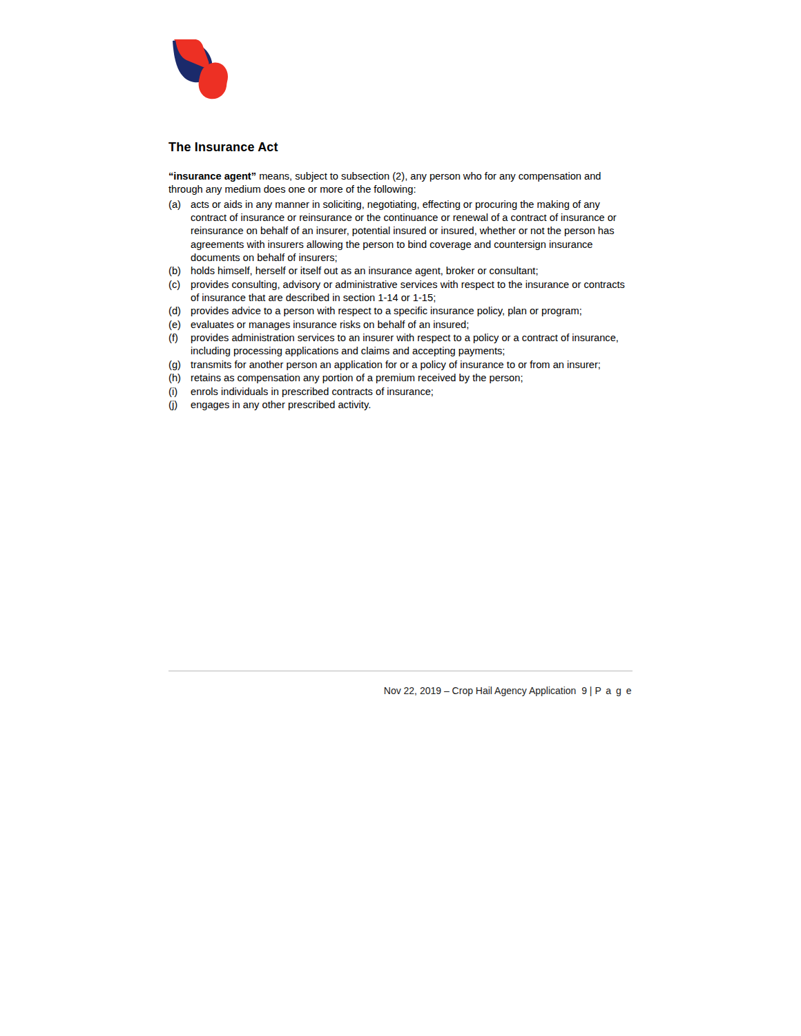The Insurance Act
“insurance agent” means, subject to subsection (2), any person who for any compensation and through any medium does one or more of the following:
(a) acts or aids in any manner in soliciting, negotiating, effecting or procuring the making of any contract of insurance or reinsurance or the continuance or renewal of a contract of insurance or reinsurance on behalf of an insurer, potential insured or insured, whether or not the person has agreements with insurers allowing the person to bind coverage and countersign insurance documents on behalf of insurers;
(b) holds himself, herself or itself out as an insurance agent, broker or consultant;
(c) provides consulting, advisory or administrative services with respect to the insurance or contracts of insurance that are described in section 1‑14 or 1‑15;
(d) provides advice to a person with respect to a specific insurance policy, plan or program;
(e) evaluates or manages insurance risks on behalf of an insured;
(f) provides administration services to an insurer with respect to a policy or a contract of insurance, including processing applications and claims and accepting payments;
(g) transmits for another person an application for or a policy of insurance to or from an insurer;
(h) retains as compensation any portion of a premium received by the person;
(i) enrols individuals in prescribed contracts of insurance;
(j) engages in any other prescribed activity.
Nov 22, 2019 – Crop Hail Agency Application 9 | P a g e